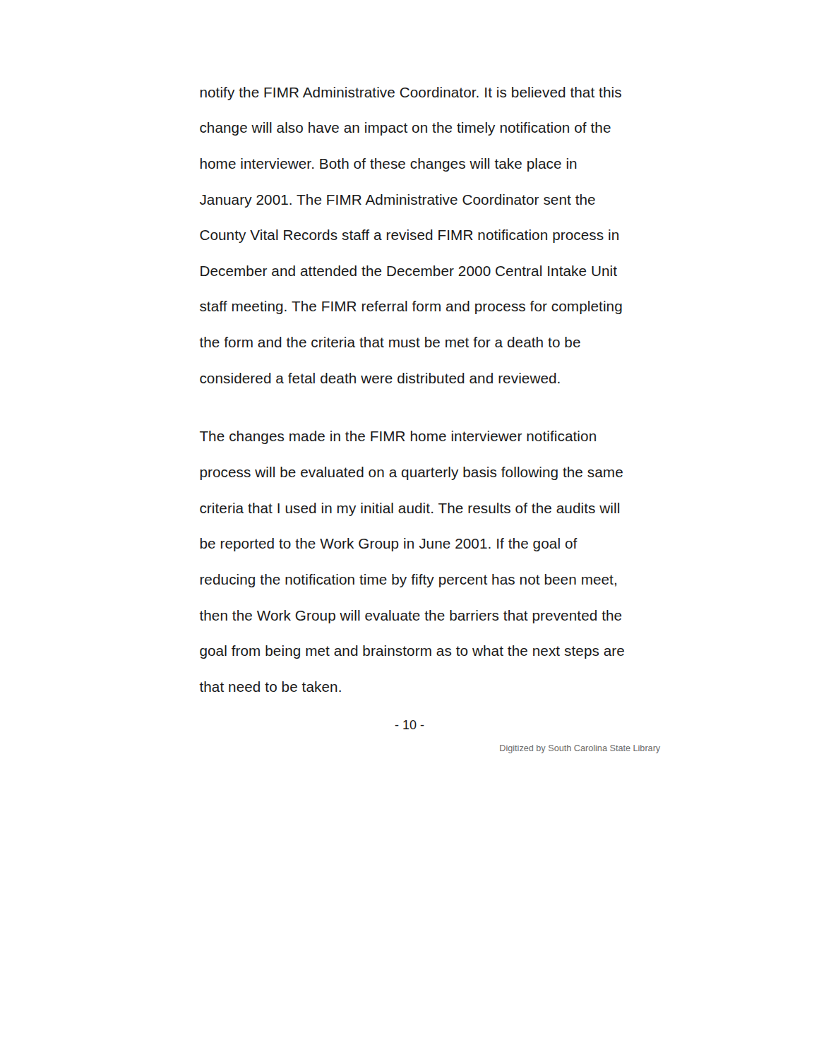notify the FIMR Administrative Coordinator. It is believed that this change will also have an impact on the timely notification of the home interviewer. Both of these changes will take place in January 2001. The FIMR Administrative Coordinator sent the County Vital Records staff a revised FIMR notification process in December and attended the December 2000 Central Intake Unit staff meeting. The FIMR referral form and process for completing the form and the criteria that must be met for a death to be considered a fetal death were distributed and reviewed.
The changes made in the FIMR home interviewer notification process will be evaluated on a quarterly basis following the same criteria that I used in my initial audit. The results of the audits will be reported to the Work Group in June 2001. If the goal of reducing the notification time by fifty percent has not been meet, then the Work Group will evaluate the barriers that prevented the goal from being met and brainstorm as to what the next steps are that need to be taken.
- 10 -
Digitized by South Carolina State Library